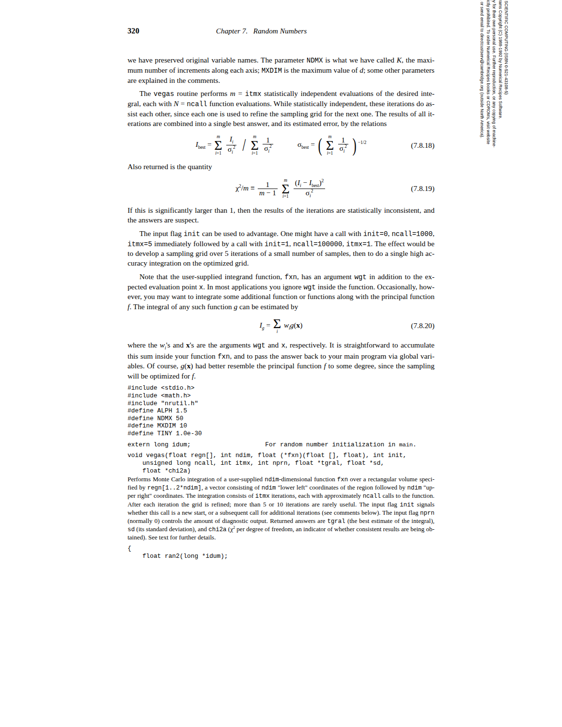320 Chapter 7. Random Numbers
we have preserved original variable names. The parameter NDMX is what we have called K, the maximum number of increments along each axis; MXDIM is the maximum value of d; some other parameters are explained in the comments.
The vegas routine performs m = itmx statistically independent evaluations of the desired integral, each with N = ncall function evaluations. While statistically independent, these iterations do assist each other, since each one is used to refine the sampling grid for the next one. The results of all iterations are combined into a single best answer, and its estimated error, by the relations
Ibest = mΣi=1 Ii σi2 / mΣi=1 1 σi2 σbest = ( mΣi=1 1 σi2 )−1/2
(7.8.18)
Also returned is the quantity
χ2/m ≡ 1 m − 1 mΣi=1 (Ii − Ibest)2 σi2
(7.8.19)
If this is significantly larger than 1, then the results of the iterations are statistically inconsistent, and the answers are suspect.
The input flag init can be used to advantage. One might have a call with init=0, ncall=1000, itmx=5 immediately followed by a call with init=1, ncall=100000, itmx=1. The effect would be to develop a sampling grid over 5 iterations of a small number of samples, then to do a single high accuracy integration on the optimized grid.
Note that the user-supplied integrand function, fxn, has an argument wgt in addition to the expected evaluation point x. In most applications you ignore wgt inside the function. Occasionally, however, you may want to integrate some additional function or functions along with the principal function f. The integral of any such function g can be estimated by
Ig = Σi wig(x)
(7.8.20)
where the wi's and x's are the arguments wgt and x, respectively. It is straightforward to accumulate this sum inside your function fxn, and to pass the answer back to your main program via global variables. Of course, g(x) had better resemble the principal function f to some degree, since the sampling will be optimized for f.
#include <stdio.h>
#include <math.h>
#include "nrutil.h"
#define ALPH 1.5
#define NDMX 50
#define MXDIM 10
#define TINY 1.0e-30
extern long idum;                    For random number initialization in main.
void vegas(float regn[], int ndim, float (*fxn)(float [], float), int init,
    unsigned long ncall, int itmx, int nprn, float *tgral, float *sd,
    float *chi2a)
Performs Monte Carlo integration of a user-supplied ndim-dimensional function fxn over a rectangular volume specified by regn[1..2*ndim], a vector consisting of ndim "lower left" coordinates of the region followed by ndim "upper right" coordinates. The integration consists of itmx iterations, each with approximately ncall calls to the function. After each iteration the grid is refined; more than 5 or 10 iterations are rarely useful. The input flag init signals whether this call is a new start, or a subsequent call for additional iterations (see comments below). The input flag nprn (normally 0) controls the amount of diagnostic output. Returned answers are tgral (the best estimate of the integral), sd (its standard deviation), and chi2a (χ2 per degree of freedom, an indicator of whether consistent results are being obtained). See text for further details.
{
    float ran2(long *idum);
Sample page from NUMERICAL RECIPES IN C: THE ART OF SCIENTIFIC COMPUTING (ISBN 0-521-43108-5) Copyright (C) 1988-1992 by Cambridge University Press. Programs Copyright (C) 1988-1992 by Numerical Recipes Software. Permission is granted for internet users to make one paper copy for their own personal use. Further reproduction, or any copying of machine- readable files (including this one) to any server computer, is strictly prohibited. To order Numerical Recipes books or CDROMs, visit website http://www.nr.com or call 1-800-872-7423 (North America only), or send email to directcustserv@cambridge.org (outside North America).